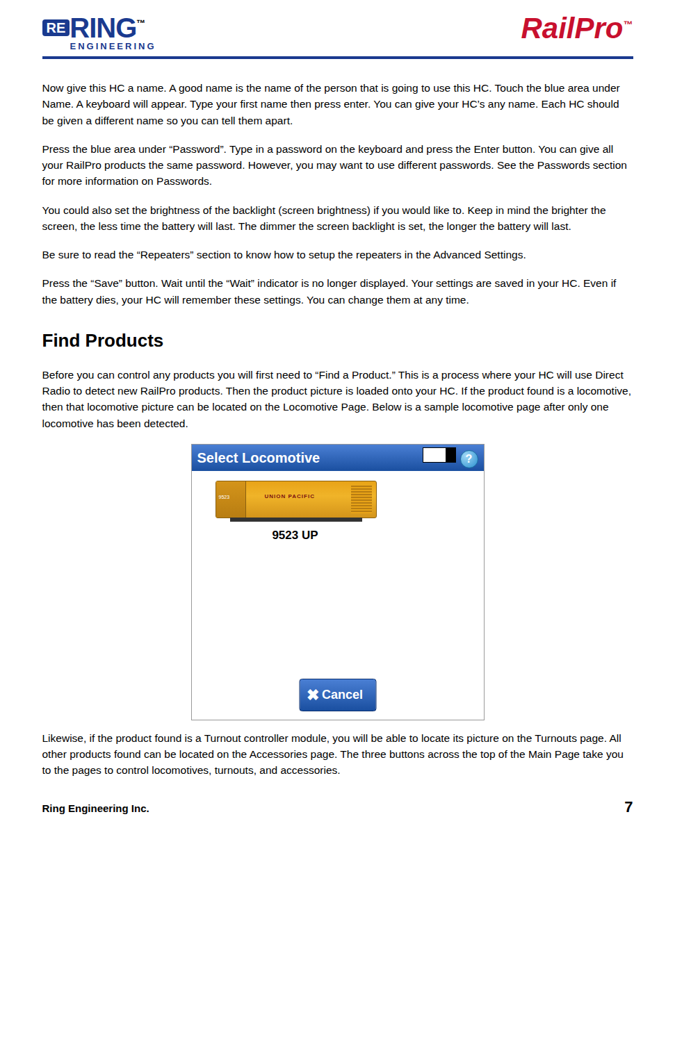RE RING™ ENGINEERING
RailPro™
Now give this HC a name. A good name is the name of the person that is going to use this HC. Touch the blue area under Name. A keyboard will appear. Type your first name then press enter. You can give your HC’s any name. Each HC should be given a different name so you can tell them apart.
Press the blue area under “Password”. Type in a password on the keyboard and press the Enter button. You can give all your RailPro products the same password. However, you may want to use different passwords. See the Passwords section for more information on Passwords.
You could also set the brightness of the backlight (screen brightness) if you would like to. Keep in mind the brighter the screen, the less time the battery will last. The dimmer the screen backlight is set, the longer the battery will last.
Be sure to read the “Repeaters” section to know how to setup the repeaters in the Advanced Settings.
Press the “Save” button. Wait until the “Wait” indicator is no longer displayed. Your settings are saved in your HC. Even if the battery dies, your HC will remember these settings. You can change them at any time.
Find Products
Before you can control any products you will first need to “Find a Product.” This is a process where your HC will use Direct Radio to detect new RailPro products. Then the product picture is loaded onto your HC. If the product found is a locomotive, then that locomotive picture can be located on the Locomotive Page. Below is a sample locomotive page after only one locomotive has been detected.
Select Locomotive ?
9523
UNION PACIFIC
9523 UP
✖Cancel
Likewise, if the product found is a Turnout controller module, you will be able to locate its picture on the Turnouts page. All other products found can be located on the Accessories page. The three buttons across the top of the Main Page take you to the pages to control locomotives, turnouts, and accessories.
Ring Engineering Inc. 7